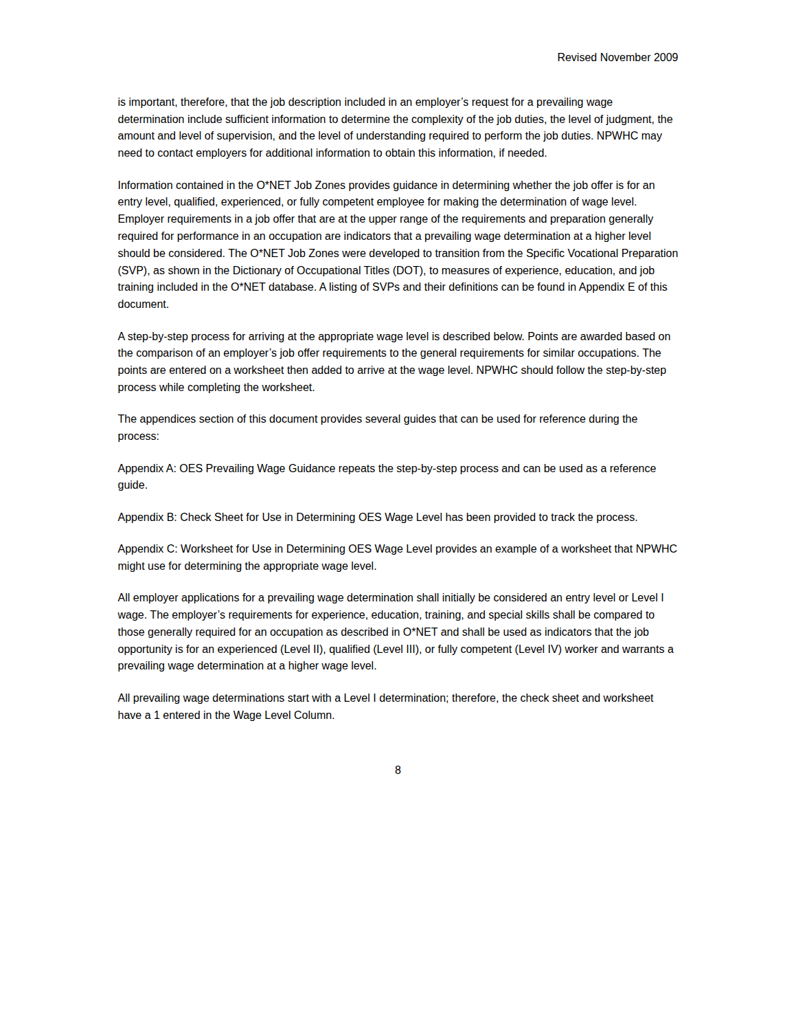Revised November 2009
is important, therefore, that the job description included in an employer’s request for a prevailing wage determination include sufficient information to determine the complexity of the job duties, the level of judgment, the amount and level of supervision, and the level of understanding required to perform the job duties. NPWHC may need to contact employers for additional information to obtain this information, if needed.
Information contained in the O*NET Job Zones provides guidance in determining whether the job offer is for an entry level, qualified, experienced, or fully competent employee for making the determination of wage level. Employer requirements in a job offer that are at the upper range of the requirements and preparation generally required for performance in an occupation are indicators that a prevailing wage determination at a higher level should be considered. The O*NET Job Zones were developed to transition from the Specific Vocational Preparation (SVP), as shown in the Dictionary of Occupational Titles (DOT), to measures of experience, education, and job training included in the O*NET database. A listing of SVPs and their definitions can be found in Appendix E of this document.
A step-by-step process for arriving at the appropriate wage level is described below. Points are awarded based on the comparison of an employer’s job offer requirements to the general requirements for similar occupations. The points are entered on a worksheet then added to arrive at the wage level. NPWHC should follow the step-by-step process while completing the worksheet.
The appendices section of this document provides several guides that can be used for reference during the process:
Appendix A: OES Prevailing Wage Guidance repeats the step-by-step process and can be used as a reference guide.
Appendix B: Check Sheet for Use in Determining OES Wage Level has been provided to track the process.
Appendix C: Worksheet for Use in Determining OES Wage Level provides an example of a worksheet that NPWHC might use for determining the appropriate wage level.
All employer applications for a prevailing wage determination shall initially be considered an entry level or Level I wage. The employer’s requirements for experience, education, training, and special skills shall be compared to those generally required for an occupation as described in O*NET and shall be used as indicators that the job opportunity is for an experienced (Level II), qualified (Level III), or fully competent (Level IV) worker and warrants a prevailing wage determination at a higher wage level.
All prevailing wage determinations start with a Level I determination; therefore, the check sheet and worksheet have a 1 entered in the Wage Level Column.
8